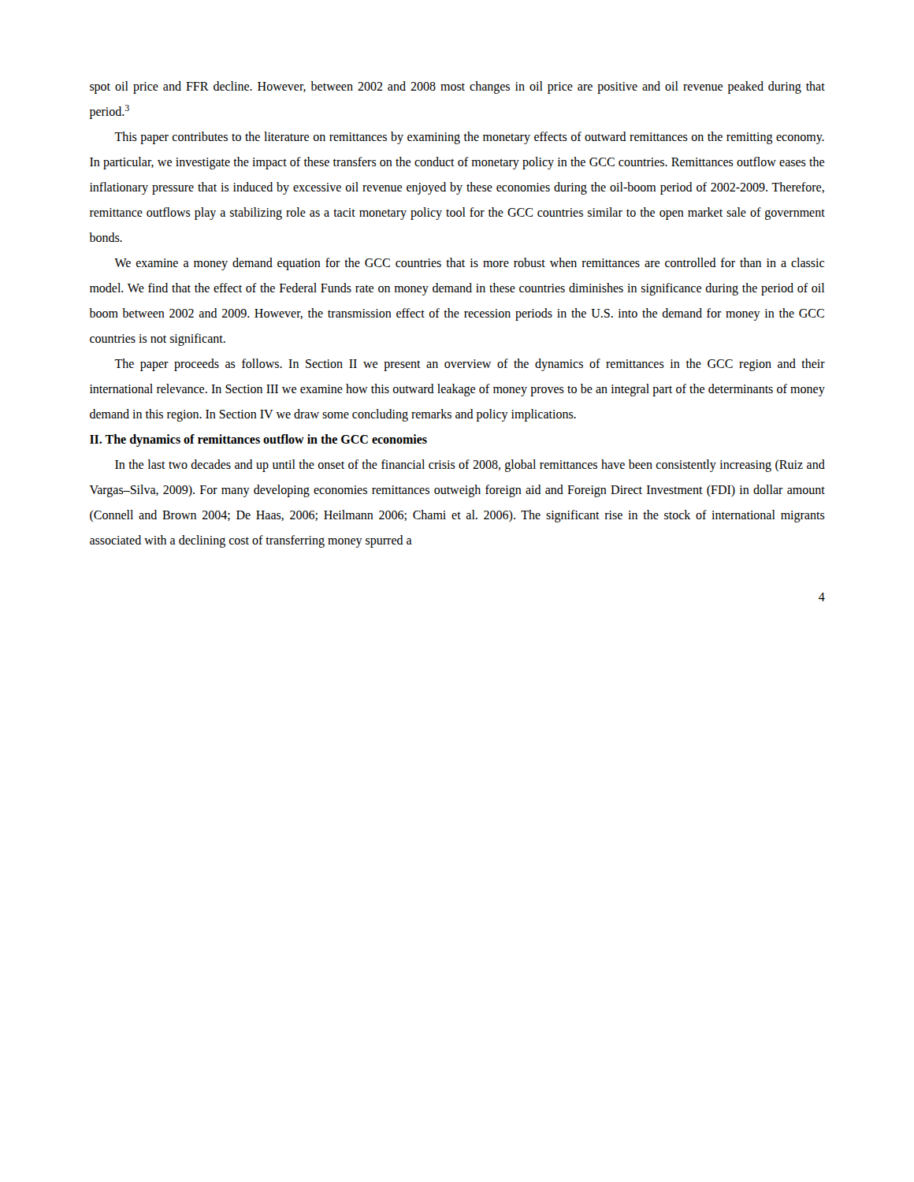spot oil price and FFR decline. However, between 2002 and 2008 most changes in oil price are positive and oil revenue peaked during that period.3
This paper contributes to the literature on remittances by examining the monetary effects of outward remittances on the remitting economy. In particular, we investigate the impact of these transfers on the conduct of monetary policy in the GCC countries. Remittances outflow eases the inflationary pressure that is induced by excessive oil revenue enjoyed by these economies during the oil-boom period of 2002-2009. Therefore, remittance outflows play a stabilizing role as a tacit monetary policy tool for the GCC countries similar to the open market sale of government bonds.
We examine a money demand equation for the GCC countries that is more robust when remittances are controlled for than in a classic model. We find that the effect of the Federal Funds rate on money demand in these countries diminishes in significance during the period of oil boom between 2002 and 2009. However, the transmission effect of the recession periods in the U.S. into the demand for money in the GCC countries is not significant.
The paper proceeds as follows. In Section II we present an overview of the dynamics of remittances in the GCC region and their international relevance. In Section III we examine how this outward leakage of money proves to be an integral part of the determinants of money demand in this region. In Section IV we draw some concluding remarks and policy implications.
II. The dynamics of remittances outflow in the GCC economies
In the last two decades and up until the onset of the financial crisis of 2008, global remittances have been consistently increasing (Ruiz and Vargas–Silva, 2009). For many developing economies remittances outweigh foreign aid and Foreign Direct Investment (FDI) in dollar amount (Connell and Brown 2004; De Haas, 2006; Heilmann 2006; Chami et al. 2006). The significant rise in the stock of international migrants associated with a declining cost of transferring money spurred a
4